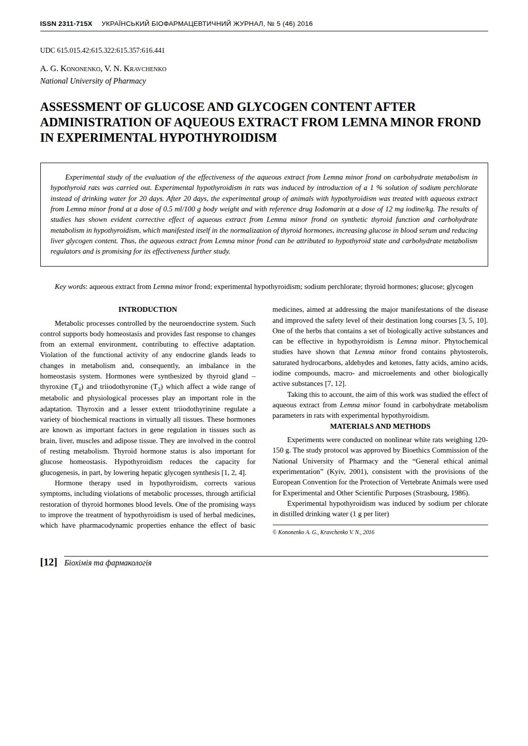ISSN 2311-715X УКРАЇНСЬКИЙ БІОФАРМАЦЕВТИЧНИЙ ЖУРНАЛ, № 5 (46) 2016
UDC 615.015.42:615.322:615.357:616.441
A. G. Kononenko, V. N. Kravchenko
National University of Pharmacy
Assessment of glucose and glycogen content after administration of aqueous extract from Lemna minor frond in experimental hypothyroidism
Experimental study of the evaluation of the effectiveness of the aqueous extract from Lemna minor frond on carbohydrate metabolism in hypothyroid rats was carried out. Experimental hypothyroidism in rats was induced by introduction of a 1 % solution of sodium perchlorate instead of drinking water for 20 days. After 20 days, the experimental group of animals with hypothyroidism was treated with aqueous extract from Lemna minor frond at a dose of 0.5 ml/100 g body weight and with reference drug Iodomarin at a dose of 12 mg iodine/kg. The results of studies has shown evident corrective effect of aqueous extract from Lemna minor frond on synthetic thyroid function and carbohydrate metabolism in hypothyroidism, which manifested itself in the normalization of thyroid hormones, increasing glucose in blood serum and reducing liver glycogen content. Thus, the aqueous extract from Lemna minor frond can be attributed to hypothyroid state and carbohydrate metabolism regulators and is promising for its effectiveness further study.
Key words: aqueous extract from Lemna minor frond; experimental hypothyroidism; sodium perchlorate; thyroid hormones; glucose; glycogen
Introduction
Metabolic processes controlled by the neuroendocrine system. Such control supports body homeostasis and provides fast response to changes from an external environment, contributing to effective adaptation. Violation of the functional activity of any endocrine glands leads to changes in metabolism and, consequently, an imbalance in the homeostasis system. Hormones were synthesized by thyroid gland – thyroxine (T4) and triiodothyronine (T3) which affect a wide range of metabolic and physiological processes play an important role in the adaptation. Thyroxin and a lesser extent triiodothyrinine regulate a variety of biochemical reactions in virtually all tissues. These hormones are known as important factors in gene regulation in tissues such as brain, liver, muscles and adipose tissue. They are involved in the control of resting metabolism. Thyroid hormone status is also important for glucose homeostasis. Hypothyroidism reduces the capacity for glucogenesis, in part, by lowering hepatic glycogen synthesis [1, 2, 4].
Hormone therapy used in hypothyroidism, corrects various symptoms, including violations of metabolic processes, through artificial restoration of thyroid hormones blood levels. One of the promising ways to improve the treatment of hypothyroidism is used of herbal medicines, which have pharmacodynamic properties enhance the effect of basic medicines, aimed at addressing the major manifestations of the disease and improved the safety level of their destination long courses [3, 5, 10]. One of the herbs that contains a set of biologically active substances and can be effective in hypothyroidism is Lemna minor. Phytochemical studies have shown that Lemna minor frond contains phytosterols, saturated hydrocarbons, aldehydes and ketones, fatty acids, amino acids, iodine compounds, macro- and microelements and other biologically active substances [7, 12].
Taking this to account, the aim of this work was studied the effect of aqueous extract from Lemna minor found in carbohydrate metabolism parameters in rats with experimental hypothyroidism.
Materials and methods
Experiments were conducted on nonlinear white rats weighing 120-150 g. The study protocol was approved by Bioethics Commission of the National University of Pharmacy and the “General ethical animal experimentation” (Kyiv, 2001), consistent with the provisions of the European Convention for the Protection of Vertebrate Animals were used for Experimental and Other Scientific Purposes (Strasbourg, 1986).
Experimental hypothyroidism was induced by sodium per chlorate in distilled drinking water (1 g per liter)
© Kononenko A. G., Kravchenko V. N., 2016
[12] Біохімія та фармакологія